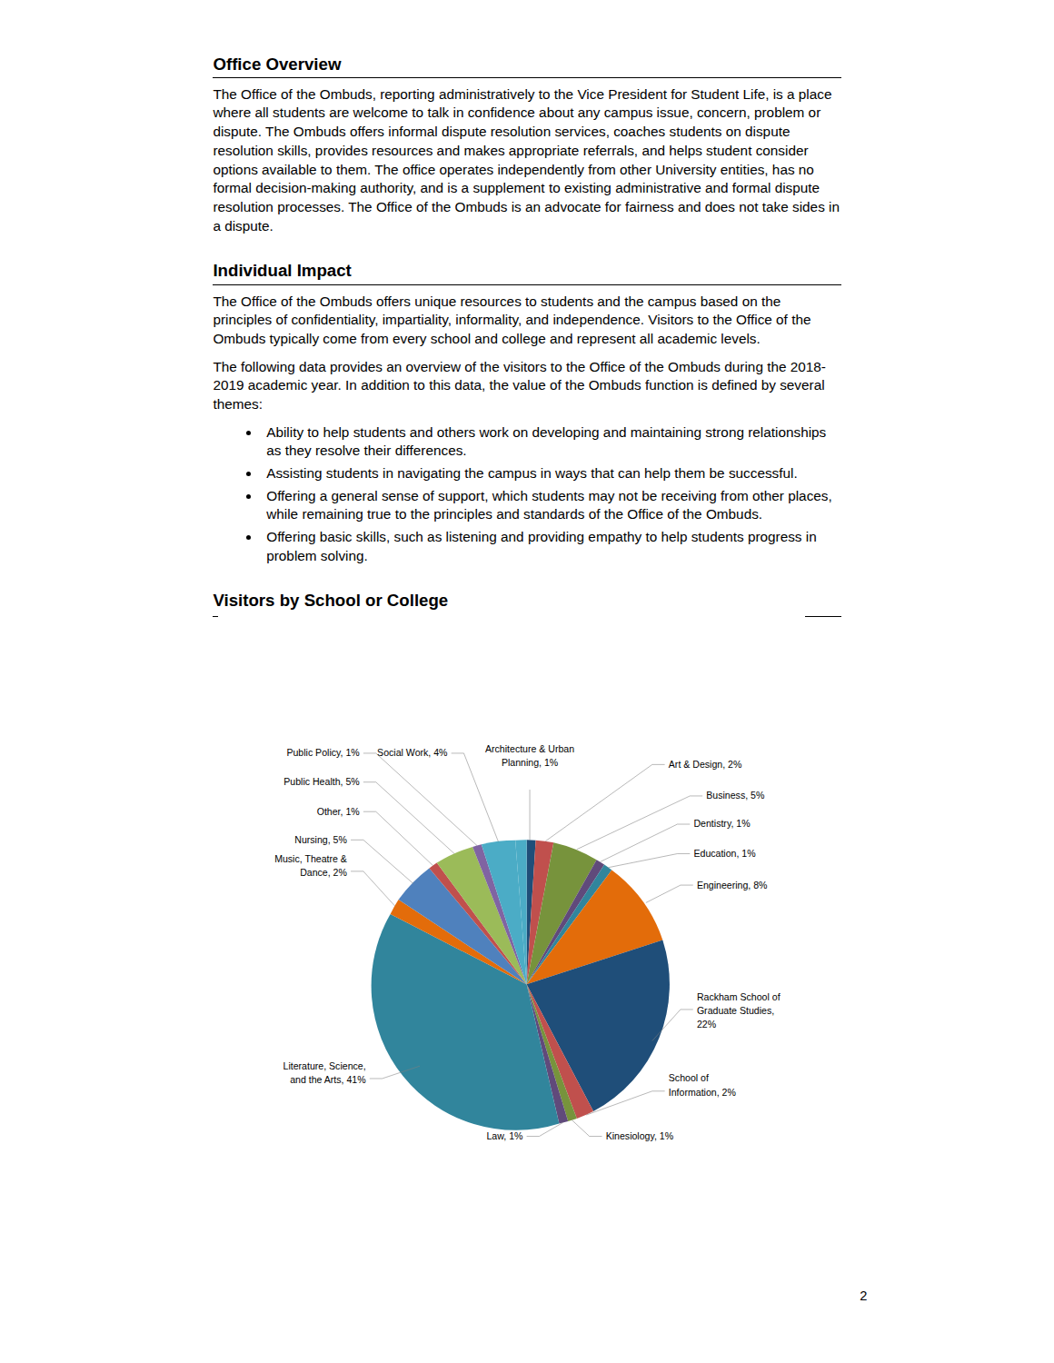Office Overview
The Office of the Ombuds, reporting administratively to the Vice President for Student Life, is a place where all students are welcome to talk in confidence about any campus issue, concern, problem or dispute. The Ombuds offers informal dispute resolution services, coaches students on dispute resolution skills, provides resources and makes appropriate referrals, and helps student consider options available to them. The office operates independently from other University entities, has no formal decision-making authority, and is a supplement to existing administrative and formal dispute resolution processes. The Office of the Ombuds is an advocate for fairness and does not take sides in a dispute.
Individual Impact
The Office of the Ombuds offers unique resources to students and the campus based on the principles of confidentiality, impartiality, informality, and independence. Visitors to the Office of the Ombuds typically come from every school and college and represent all academic levels.
The following data provides an overview of the visitors to the Office of the Ombuds during the 2018-2019 academic year. In addition to this data, the value of the Ombuds function is defined by several themes:
Ability to help students and others work on developing and maintaining strong relationships as they resolve their differences.
Assisting students in navigating the campus in ways that can help them be successful.
Offering a general sense of support, which students may not be receiving from other places, while remaining true to the principles and standards of the Office of the Ombuds.
Offering basic skills, such as listening and providing empathy to help students progress in problem solving.
Visitors by School or College
Architecture & Urban Planning, 1% Art & Design, 2% Business, 5% Dentistry, 1% Education, 1% Engineering, 8% Rackham School of Graduate Studies, 22% School of Information, 2% Kinesiology, 1% Law, 1% Literature, Science, and the Arts, 41% Music, Theatre & Dance, 2% Nursing, 5% Other, 1% Public Health, 5% Public Policy, 1% Social Work, 4%
2